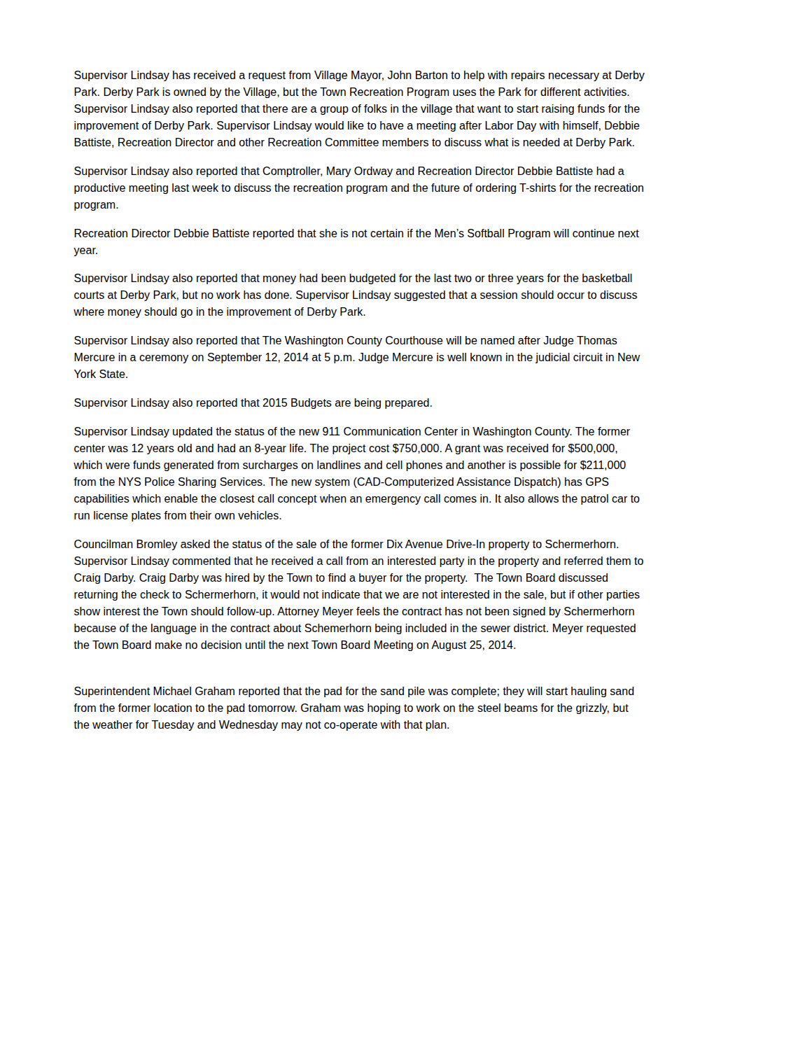Supervisor Lindsay has received a request from Village Mayor, John Barton to help with repairs necessary at Derby Park. Derby Park is owned by the Village, but the Town Recreation Program uses the Park for different activities. Supervisor Lindsay also reported that there are a group of folks in the village that want to start raising funds for the improvement of Derby Park. Supervisor Lindsay would like to have a meeting after Labor Day with himself, Debbie Battiste, Recreation Director and other Recreation Committee members to discuss what is needed at Derby Park.
Supervisor Lindsay also reported that Comptroller, Mary Ordway and Recreation Director Debbie Battiste had a productive meeting last week to discuss the recreation program and the future of ordering T-shirts for the recreation program.
Recreation Director Debbie Battiste reported that she is not certain if the Men’s Softball Program will continue next year.
Supervisor Lindsay also reported that money had been budgeted for the last two or three years for the basketball courts at Derby Park, but no work has done. Supervisor Lindsay suggested that a session should occur to discuss where money should go in the improvement of Derby Park.
Supervisor Lindsay also reported that The Washington County Courthouse will be named after Judge Thomas Mercure in a ceremony on September 12, 2014 at 5 p.m. Judge Mercure is well known in the judicial circuit in New York State.
Supervisor Lindsay also reported that 2015 Budgets are being prepared.
Supervisor Lindsay updated the status of the new 911 Communication Center in Washington County. The former center was 12 years old and had an 8-year life. The project cost $750,000. A grant was received for $500,000, which were funds generated from surcharges on landlines and cell phones and another is possible for $211,000 from the NYS Police Sharing Services. The new system (CAD-Computerized Assistance Dispatch) has GPS capabilities which enable the closest call concept when an emergency call comes in. It also allows the patrol car to run license plates from their own vehicles.
Councilman Bromley asked the status of the sale of the former Dix Avenue Drive-In property to Schermerhorn. Supervisor Lindsay commented that he received a call from an interested party in the property and referred them to Craig Darby. Craig Darby was hired by the Town to find a buyer for the property. The Town Board discussed returning the check to Schermerhorn, it would not indicate that we are not interested in the sale, but if other parties show interest the Town should follow-up. Attorney Meyer feels the contract has not been signed by Schermerhorn because of the language in the contract about Schemerhorn being included in the sewer district. Meyer requested the Town Board make no decision until the next Town Board Meeting on August 25, 2014.
Superintendent Michael Graham reported that the pad for the sand pile was complete; they will start hauling sand from the former location to the pad tomorrow. Graham was hoping to work on the steel beams for the grizzly, but the weather for Tuesday and Wednesday may not co-operate with that plan.